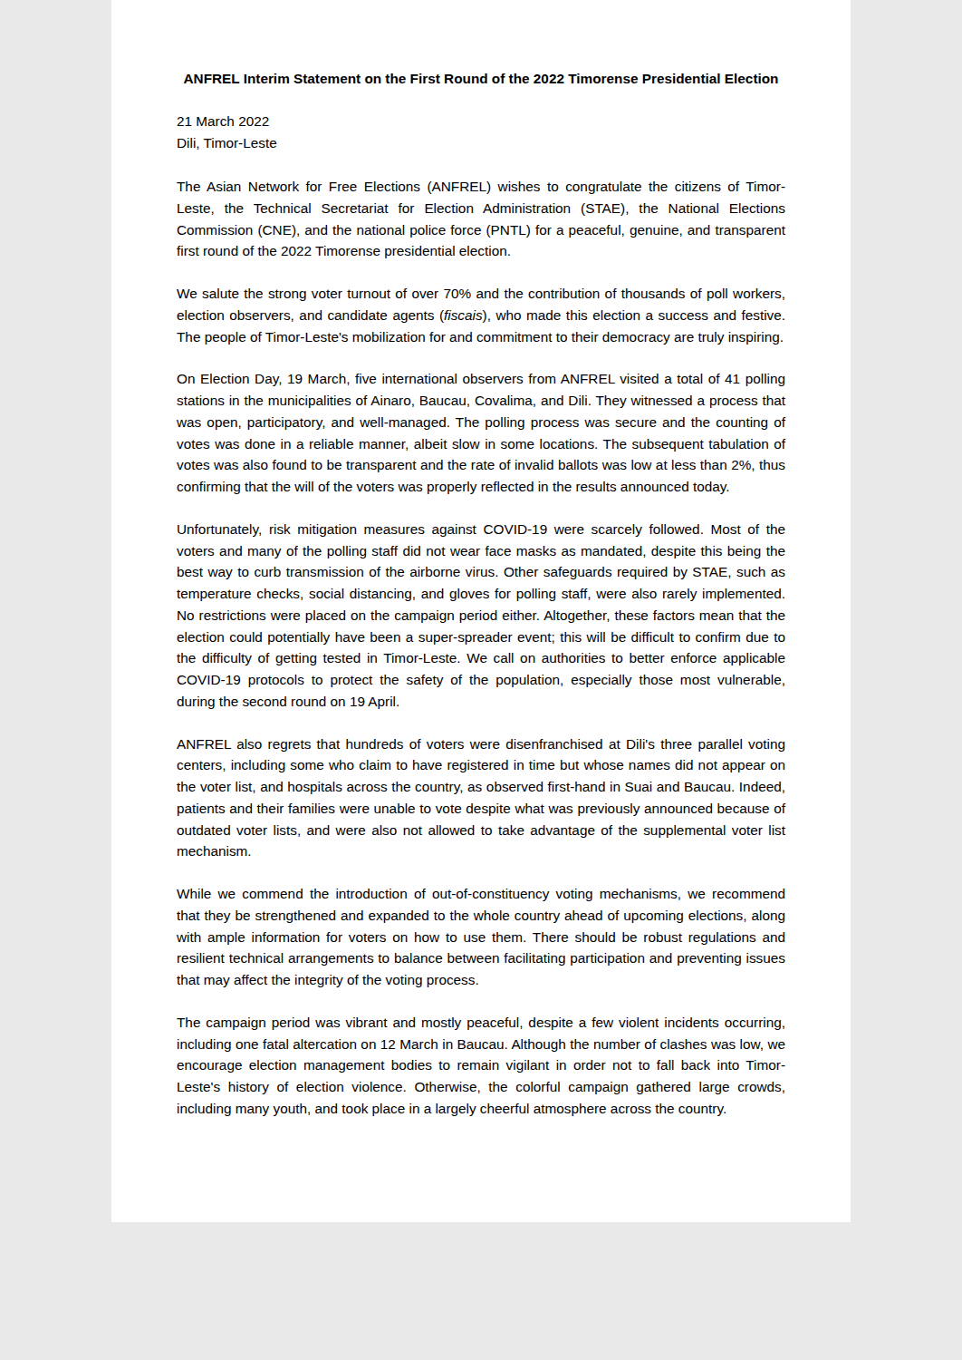ANFREL Interim Statement on the First Round of the 2022 Timorense Presidential Election
21 March 2022
Dili, Timor-Leste
The Asian Network for Free Elections (ANFREL) wishes to congratulate the citizens of Timor-Leste, the Technical Secretariat for Election Administration (STAE), the National Elections Commission (CNE), and the national police force (PNTL) for a peaceful, genuine, and transparent first round of the 2022 Timorense presidential election.
We salute the strong voter turnout of over 70% and the contribution of thousands of poll workers, election observers, and candidate agents (fiscais), who made this election a success and festive. The people of Timor-Leste's mobilization for and commitment to their democracy are truly inspiring.
On Election Day, 19 March, five international observers from ANFREL visited a total of 41 polling stations in the municipalities of Ainaro, Baucau, Covalima, and Dili. They witnessed a process that was open, participatory, and well-managed. The polling process was secure and the counting of votes was done in a reliable manner, albeit slow in some locations. The subsequent tabulation of votes was also found to be transparent and the rate of invalid ballots was low at less than 2%, thus confirming that the will of the voters was properly reflected in the results announced today.
Unfortunately, risk mitigation measures against COVID-19 were scarcely followed. Most of the voters and many of the polling staff did not wear face masks as mandated, despite this being the best way to curb transmission of the airborne virus. Other safeguards required by STAE, such as temperature checks, social distancing, and gloves for polling staff, were also rarely implemented. No restrictions were placed on the campaign period either. Altogether, these factors mean that the election could potentially have been a super-spreader event; this will be difficult to confirm due to the difficulty of getting tested in Timor-Leste. We call on authorities to better enforce applicable COVID-19 protocols to protect the safety of the population, especially those most vulnerable, during the second round on 19 April.
ANFREL also regrets that hundreds of voters were disenfranchised at Dili's three parallel voting centers, including some who claim to have registered in time but whose names did not appear on the voter list, and hospitals across the country, as observed first-hand in Suai and Baucau. Indeed, patients and their families were unable to vote despite what was previously announced because of outdated voter lists, and were also not allowed to take advantage of the supplemental voter list mechanism.
While we commend the introduction of out-of-constituency voting mechanisms, we recommend that they be strengthened and expanded to the whole country ahead of upcoming elections, along with ample information for voters on how to use them. There should be robust regulations and resilient technical arrangements to balance between facilitating participation and preventing issues that may affect the integrity of the voting process.
The campaign period was vibrant and mostly peaceful, despite a few violent incidents occurring, including one fatal altercation on 12 March in Baucau. Although the number of clashes was low, we encourage election management bodies to remain vigilant in order not to fall back into Timor-Leste's history of election violence. Otherwise, the colorful campaign gathered large crowds, including many youth, and took place in a largely cheerful atmosphere across the country.